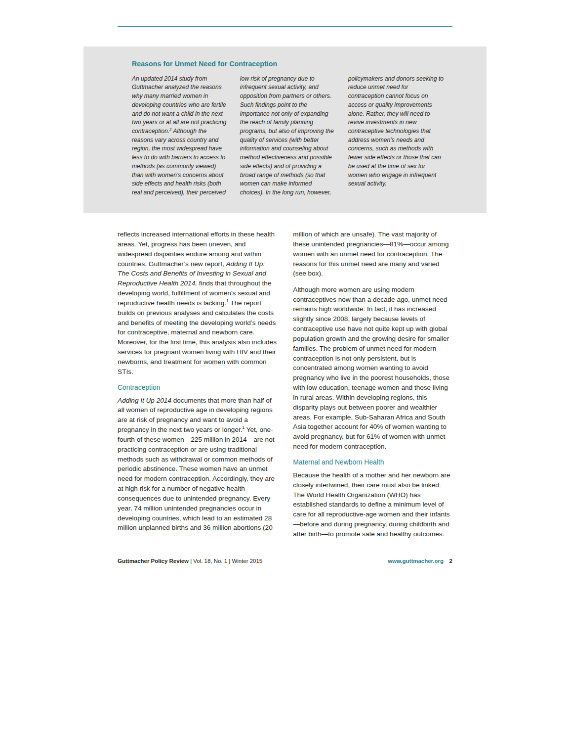Reasons for Unmet Need for Contraception
An updated 2014 study from Guttmacher analyzed the reasons why many married women in developing countries who are fertile and do not want a child in the next two years or at all are not practicing contraception.2 Although the reasons vary across country and region, the most widespread have less to do with barriers to access to methods (as commonly viewed) than with women’s concerns about side effects and health risks (both real and perceived), their perceived low risk of pregnancy due to infrequent sexual activity, and opposition from partners or others. Such findings point to the importance not only of expanding the reach of family planning programs, but also of improving the quality of services (with better information and counseling about method effectiveness and possible side effects) and of providing a broad range of methods (so that women can make informed choices). In the long run, however, policymakers and donors seeking to reduce unmet need for contraception cannot focus on access or quality improvements alone. Rather, they will need to revive investments in new contraceptive technologies that address women’s needs and concerns, such as methods with fewer side effects or those that can be used at the time of sex for women who engage in infrequent sexual activity.
reflects increased international efforts in these health areas. Yet, progress has been uneven, and widespread disparities endure among and within countries. Guttmacher’s new report, Adding It Up: The Costs and Benefits of Investing in Sexual and Reproductive Health 2014, finds that throughout the developing world, fulfillment of women’s sexual and reproductive health needs is lacking.1 The report builds on previous analyses and calculates the costs and benefits of meeting the developing world’s needs for contraceptive, maternal and newborn care. Moreover, for the first time, this analysis also includes services for pregnant women living with HIV and their newborns, and treatment for women with common STIs.
Contraception
Adding It Up 2014 documents that more than half of all women of reproductive age in developing regions are at risk of pregnancy and want to avoid a pregnancy in the next two years or longer.1 Yet, one-fourth of these women—225 million in 2014—are not practicing contraception or are using traditional methods such as withdrawal or common methods of periodic abstinence. These women have an unmet need for modern contraception. Accordingly, they are at high risk for a number of negative health consequences due to unintended pregnancy. Every year, 74 million unintended pregnancies occur in developing countries, which lead to an estimated 28 million unplanned births and 36 million abortions (20 million of which are unsafe). The vast majority of these unintended pregnancies—81%—occur among women with an unmet need for contraception. The reasons for this unmet need are many and varied (see box).
Although more women are using modern contraceptives now than a decade ago, unmet need remains high worldwide. In fact, it has increased slightly since 2008, largely because levels of contraceptive use have not quite kept up with global population growth and the growing desire for smaller families. The problem of unmet need for modern contraception is not only persistent, but is concentrated among women wanting to avoid pregnancy who live in the poorest households, those with low education, teenage women and those living in rural areas. Within developing regions, this disparity plays out between poorer and wealthier areas. For example, Sub-Saharan Africa and South Asia together account for 40% of women wanting to avoid pregnancy, but for 61% of women with unmet need for modern contraception.
Maternal and Newborn Health
Because the health of a mother and her newborn are closely intertwined, their care must also be linked. The World Health Organization (WHO) has established standards to define a minimum level of care for all reproductive-age women and their infants—before and during pregnancy, during childbirth and after birth—to promote safe and healthy outcomes.
Guttmacher Policy Review | Vol. 18, No. 1 | Winter 2015
www.guttmacher.org 2